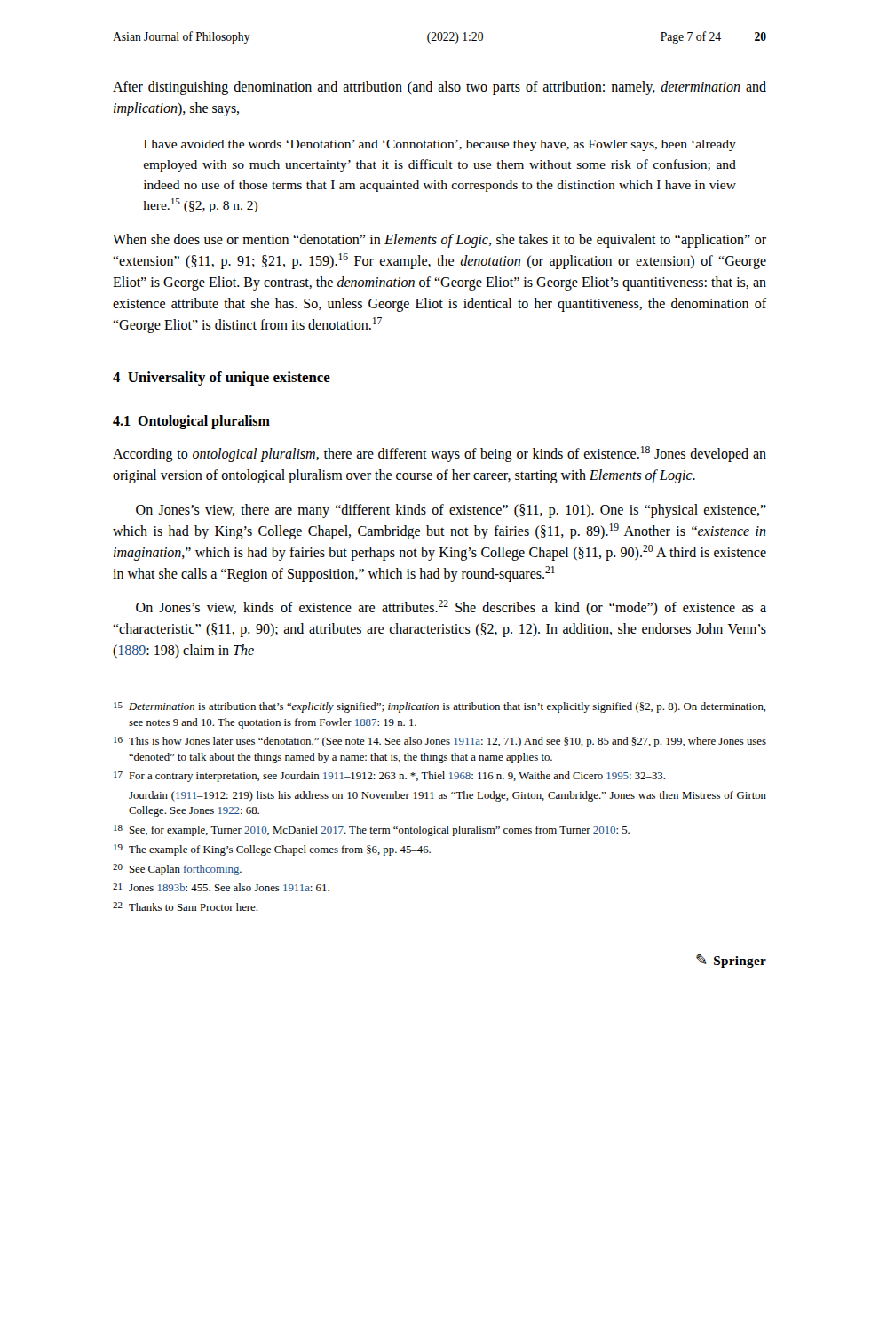Asian Journal of Philosophy (2022) 1:20 Page 7 of 24 20
After distinguishing denomination and attribution (and also two parts of attribution: namely, determination and implication), she says,
I have avoided the words ‘Denotation’ and ‘Connotation’, because they have, as Fowler says, been ‘already employed with so much uncertainty’ that it is difficult to use them without some risk of confusion; and indeed no use of those terms that I am acquainted with corresponds to the distinction which I have in view here.15 (§2, p. 8 n. 2)
When she does use or mention “denotation” in Elements of Logic, she takes it to be equivalent to “application” or “extension” (§11, p. 91; §21, p. 159).16 For example, the denotation (or application or extension) of “George Eliot” is George Eliot. By contrast, the denomination of “George Eliot” is George Eliot’s quantitiveness: that is, an existence attribute that she has. So, unless George Eliot is identical to her quantitiveness, the denomination of “George Eliot” is distinct from its denotation.17
4 Universality of unique existence
4.1 Ontological pluralism
According to ontological pluralism, there are different ways of being or kinds of existence.18 Jones developed an original version of ontological pluralism over the course of her career, starting with Elements of Logic.
On Jones’s view, there are many “different kinds of existence” (§11, p. 101). One is “physical existence,” which is had by King’s College Chapel, Cambridge but not by fairies (§11, p. 89).19 Another is “existence in imagination,” which is had by fairies but perhaps not by King’s College Chapel (§11, p. 90).20 A third is existence in what she calls a “Region of Supposition,” which is had by round-squares.21
On Jones’s view, kinds of existence are attributes.22 She describes a kind (or “mode”) of existence as a “characteristic” (§11, p. 90); and attributes are characteristics (§2, p. 12). In addition, she endorses John Venn’s (1889: 198) claim in The
15 Determination is attribution that’s “explicitly signified”; implication is attribution that isn’t explicitly signified (§2, p. 8). On determination, see notes 9 and 10. The quotation is from Fowler 1887: 19 n. 1.
16 This is how Jones later uses “denotation.” (See note 14. See also Jones 1911a: 12, 71.) And see §10, p. 85 and §27, p. 199, where Jones uses “denoted” to talk about the things named by a name: that is, the things that a name applies to.
17 For a contrary interpretation, see Jourdain 1911–1912: 263 n. *, Thiel 1968: 116 n. 9, Waithe and Cicero 1995: 32–33.
Jourdain (1911–1912: 219) lists his address on 10 November 1911 as “The Lodge, Girton, Cambridge.” Jones was then Mistress of Girton College. See Jones 1922: 68.
18 See, for example, Turner 2010, McDaniel 2017. The term “ontological pluralism” comes from Turner 2010: 5.
19 The example of King’s College Chapel comes from §6, pp. 45–46.
20 See Caplan forthcoming.
21 Jones 1893b: 455. See also Jones 1911a: 61.
22 Thanks to Sam Proctor here.
✎Springer